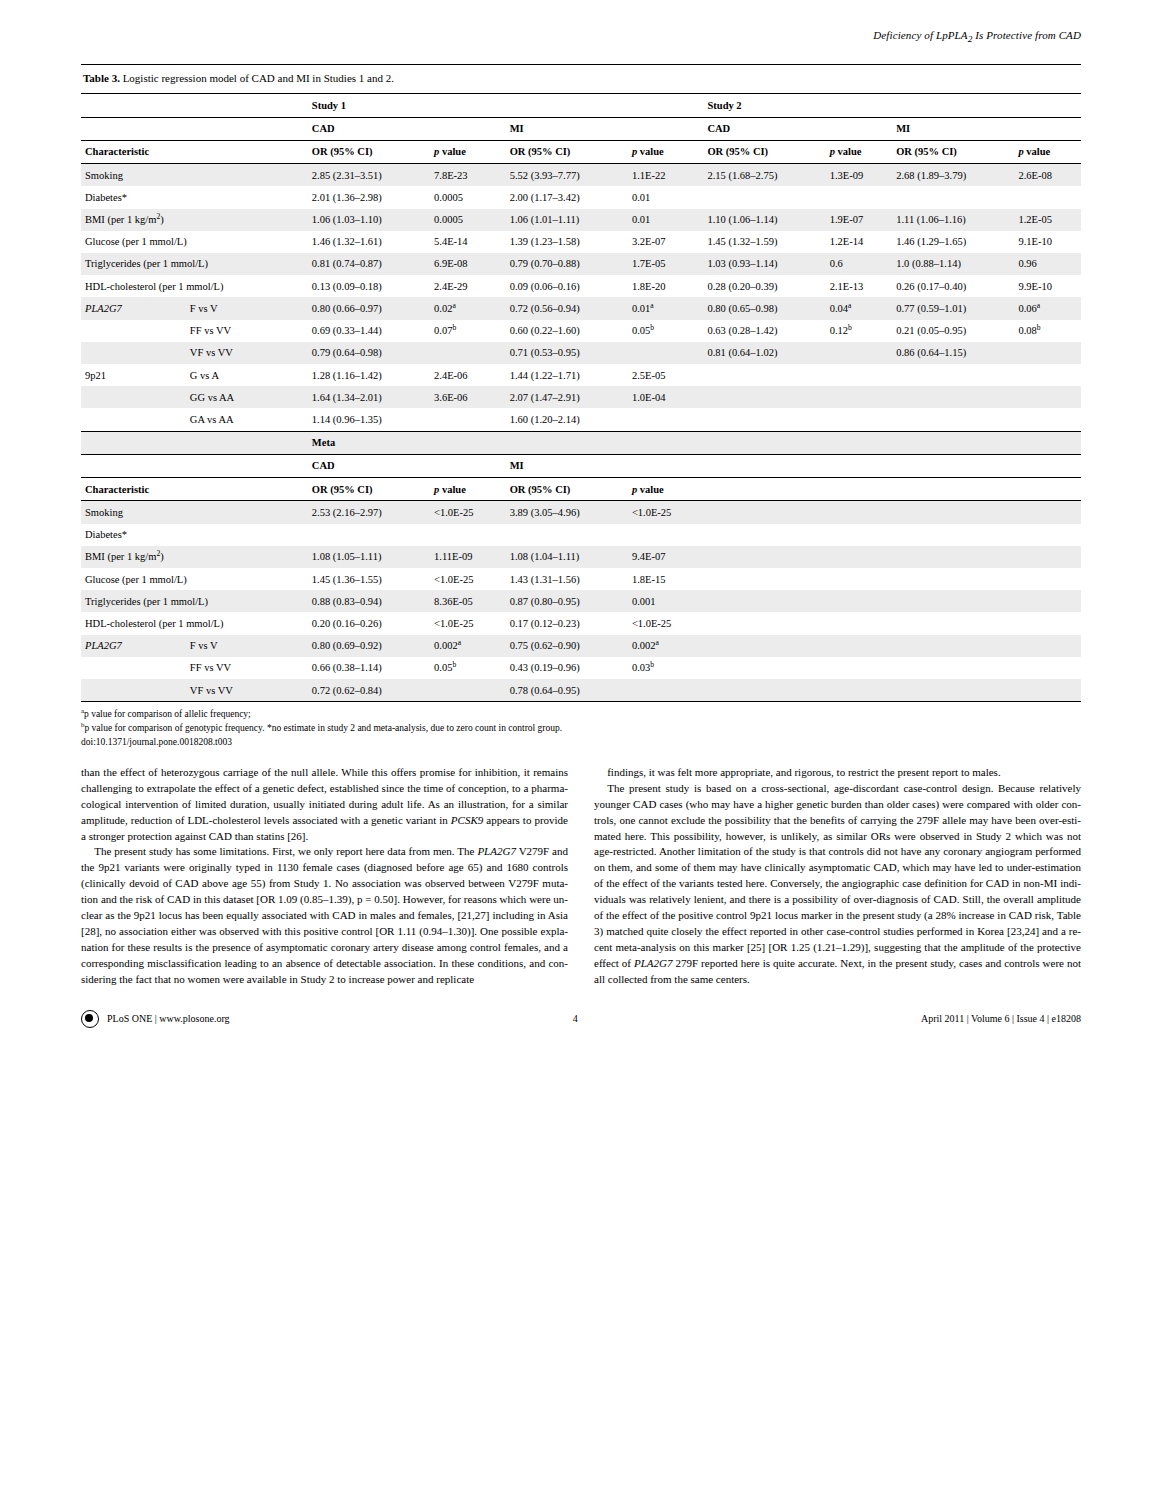Deficiency of LpPLA2 Is Protective from CAD
Table 3. Logistic regression model of CAD and MI in Studies 1 and 2.
| | Study 1 | Study 2 |
| | CAD | MI | CAD | MI |
| Characteristic | OR (95% CI) | p value | OR (95% CI) | p value | OR (95% CI) | p value | OR (95% CI) | p value |
| Smoking | 2.85 (2.31–3.51) | 7.8E-23 | 5.52 (3.93–7.77) | 1.1E-22 | 2.15 (1.68–2.75) | 1.3E-09 | 2.68 (1.89–3.79) | 2.6E-08 |
| Diabetes* | 2.01 (1.36–2.98) | 0.0005 | 2.00 (1.17–3.42) | 0.01 | | | | |
| BMI (per 1 kg/m 2 ) | 1.06 (1.03–1.10) | 0.0005 | 1.06 (1.01–1.11) | 0.01 | 1.10 (1.06–1.14) | 1.9E-07 | 1.11 (1.06–1.16) | 1.2E-05 |
| Glucose (per 1 mmol/L) | 1.46 (1.32–1.61) | 5.4E-14 | 1.39 (1.23–1.58) | 3.2E-07 | 1.45 (1.32–1.59) | 1.2E-14 | 1.46 (1.29–1.65) | 9.1E-10 |
| Triglycerides (per 1 mmol/L) | 0.81 (0.74–0.87) | 6.9E-08 | 0.79 (0.70–0.88) | 1.7E-05 | 1.03 (0.93–1.14) | 0.6 | 1.0 (0.88–1.14) | 0.96 |
| HDL-cholesterol (per 1 mmol/L) | 0.13 (0.09–0.18) | 2.4E-29 | 0.09 (0.06–0.16) | 1.8E-20 | 0.28 (0.20–0.39) | 2.1E-13 | 0.26 (0.17–0.40) | 9.9E-10 |
| PLA2G7 | F vs V | 0.80 (0.66–0.97) | 0.02 a | 0.72 (0.56–0.94) | 0.01 a | 0.80 (0.65–0.98) | 0.04 a | 0.77 (0.59–1.01) | 0.06 a |
| | FF vs VV | 0.69 (0.33–1.44) | 0.07 b | 0.60 (0.22–1.60) | 0.05 b | 0.63 (0.28–1.42) | 0.12 b | 0.21 (0.05–0.95) | 0.08 b |
| | VF vs VV | 0.79 (0.64–0.98) | | 0.71 (0.53–0.95) | | 0.81 (0.64–1.02) | | 0.86 (0.64–1.15) | |
| 9p21 | G vs A | 1.28 (1.16–1.42) | 2.4E-06 | 1.44 (1.22–1.71) | 2.5E-05 | | | | |
| | GG vs AA | 1.64 (1.34–2.01) | 3.6E-06 | 2.07 (1.47–2.91) | 1.0E-04 | | | | |
| | GA vs AA | 1.14 (0.96–1.35) | | 1.60 (1.20–2.14) | | | | | |
| | Meta | |
| | CAD | MI | |
| Characteristic | OR (95% CI) | p value | OR (95% CI) | p value | |
| Smoking | 2.53 (2.16–2.97) | <1.0E-25 | 3.89 (3.05–4.96) | <1.0E-25 | |
| Diabetes* | | | | | |
| BMI (per 1 kg/m 2 ) | 1.08 (1.05–1.11) | 1.11E-09 | 1.08 (1.04–1.11) | 9.4E-07 | |
| Glucose (per 1 mmol/L) | 1.45 (1.36–1.55) | <1.0E-25 | 1.43 (1.31–1.56) | 1.8E-15 | |
| Triglycerides (per 1 mmol/L) | 0.88 (0.83–0.94) | 8.36E-05 | 0.87 (0.80–0.95) | 0.001 | |
| HDL-cholesterol (per 1 mmol/L) | 0.20 (0.16–0.26) | <1.0E-25 | 0.17 (0.12–0.23) | <1.0E-25 | |
| PLA2G7 | F vs V | 0.80 (0.69–0.92) | 0.002 a | 0.75 (0.62–0.90) | 0.002 a | |
| | FF vs VV | 0.66 (0.38–1.14) | 0.05 b | 0.43 (0.19–0.96) | 0.03 b | |
| | VF vs VV | 0.72 (0.62–0.84) | | 0.78 (0.64–0.95) | | |
ap value for comparison of allelic frequency;
bp value for comparison of genotypic frequency. *no estimate in study 2 and meta-analysis, due to zero count in control group.
doi:10.1371/journal.pone.0018208.t003
than the effect of heterozygous carriage of the null allele. While this offers promise for inhibition, it remains challenging to extrapolate the effect of a genetic defect, established since the time of conception, to a pharmacological intervention of limited duration, usually initiated during adult life. As an illustration, for a similar amplitude, reduction of LDL-cholesterol levels associated with a genetic variant in PCSK9 appears to provide a stronger protection against CAD than statins [26].
The present study has some limitations. First, we only report here data from men. The PLA2G7 V279F and the 9p21 variants were originally typed in 1130 female cases (diagnosed before age 65) and 1680 controls (clinically devoid of CAD above age 55) from Study 1. No association was observed between V279F mutation and the risk of CAD in this dataset [OR 1.09 (0.85–1.39), p = 0.50]. However, for reasons which were unclear as the 9p21 locus has been equally associated with CAD in males and females, [21,27] including in Asia [28], no association either was observed with this positive control [OR 1.11 (0.94–1.30)]. One possible explanation for these results is the presence of asymptomatic coronary artery disease among control females, and a corresponding misclassification leading to an absence of detectable association. In these conditions, and considering the fact that no women were available in Study 2 to increase power and replicate
findings, it was felt more appropriate, and rigorous, to restrict the present report to males.
The present study is based on a cross-sectional, age-discordant case-control design. Because relatively younger CAD cases (who may have a higher genetic burden than older cases) were compared with older controls, one cannot exclude the possibility that the benefits of carrying the 279F allele may have been over-estimated here. This possibility, however, is unlikely, as similar ORs were observed in Study 2 which was not age-restricted. Another limitation of the study is that controls did not have any coronary angiogram performed on them, and some of them may have clinically asymptomatic CAD, which may have led to under-estimation of the effect of the variants tested here. Conversely, the angiographic case definition for CAD in non-MI individuals was relatively lenient, and there is a possibility of over-diagnosis of CAD. Still, the overall amplitude of the effect of the positive control 9p21 locus marker in the present study (a 28% increase in CAD risk, Table 3) matched quite closely the effect reported in other case-control studies performed in Korea [23,24] and a recent meta-analysis on this marker [25] [OR 1.25 (1.21–1.29)], suggesting that the amplitude of the protective effect of PLA2G7 279F reported here is quite accurate. Next, in the present study, cases and controls were not all collected from the same centers.
PLoS ONE | www.plosone.org
4
April 2011 | Volume 6 | Issue 4 | e18208